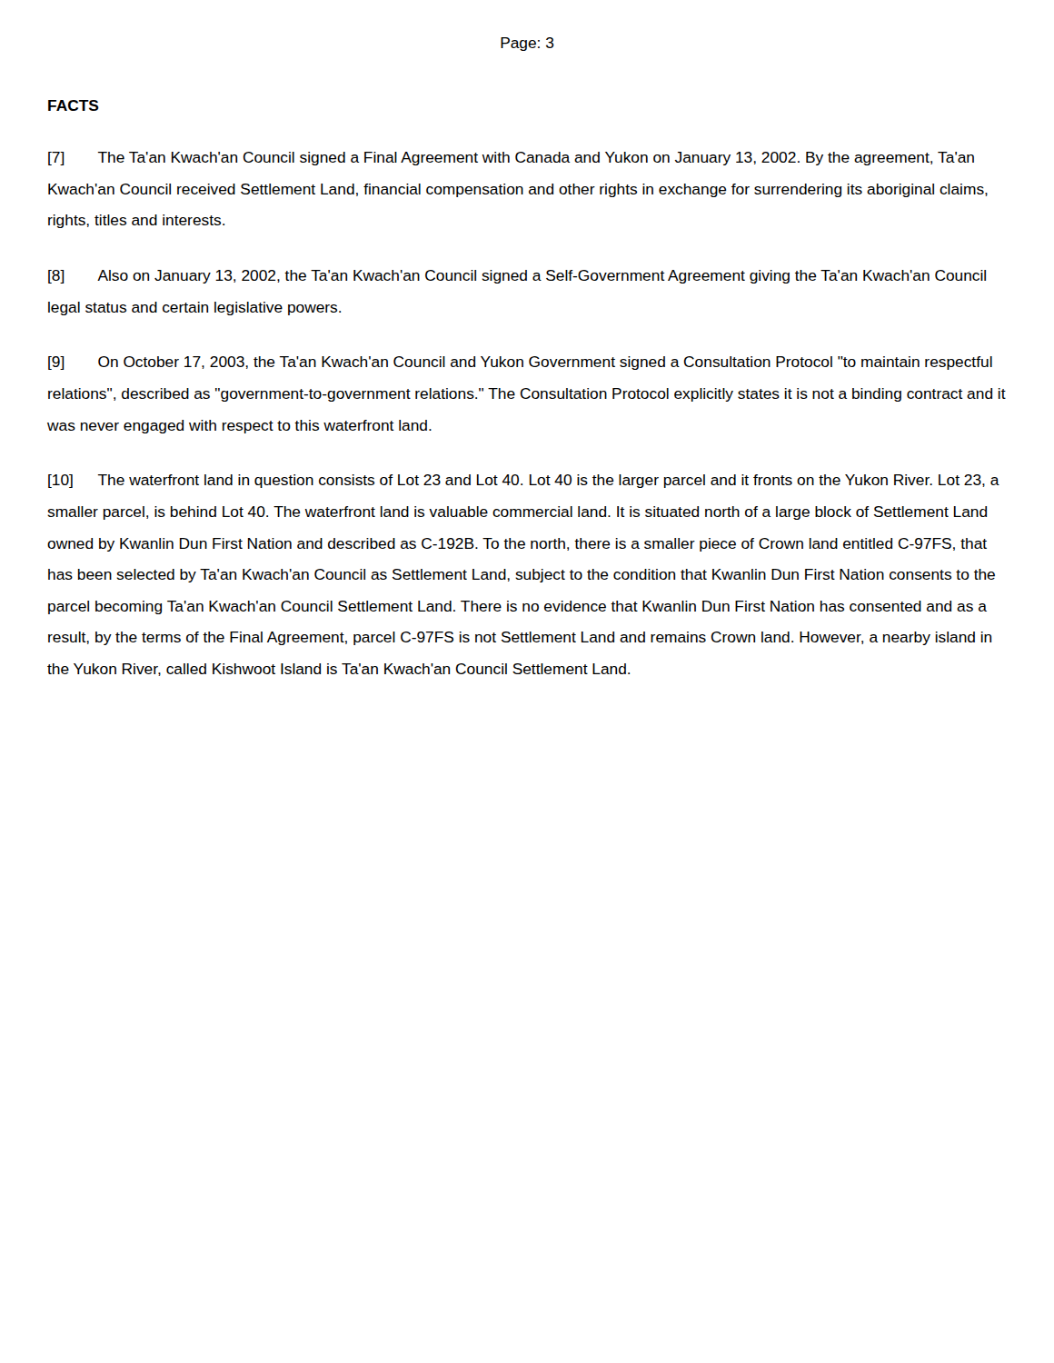Page: 3
FACTS
[7] The Ta'an Kwach'an Council signed a Final Agreement with Canada and Yukon on January 13, 2002. By the agreement, Ta'an Kwach'an Council received Settlement Land, financial compensation and other rights in exchange for surrendering its aboriginal claims, rights, titles and interests.
[8] Also on January 13, 2002, the Ta'an Kwach'an Council signed a Self-Government Agreement giving the Ta'an Kwach'an Council legal status and certain legislative powers.
[9] On October 17, 2003, the Ta'an Kwach'an Council and Yukon Government signed a Consultation Protocol "to maintain respectful relations", described as "government-to-government relations." The Consultation Protocol explicitly states it is not a binding contract and it was never engaged with respect to this waterfront land.
[10] The waterfront land in question consists of Lot 23 and Lot 40. Lot 40 is the larger parcel and it fronts on the Yukon River. Lot 23, a smaller parcel, is behind Lot 40. The waterfront land is valuable commercial land. It is situated north of a large block of Settlement Land owned by Kwanlin Dun First Nation and described as C-192B. To the north, there is a smaller piece of Crown land entitled C-97FS, that has been selected by Ta'an Kwach'an Council as Settlement Land, subject to the condition that Kwanlin Dun First Nation consents to the parcel becoming Ta'an Kwach'an Council Settlement Land. There is no evidence that Kwanlin Dun First Nation has consented and as a result, by the terms of the Final Agreement, parcel C-97FS is not Settlement Land and remains Crown land. However, a nearby island in the Yukon River, called Kishwoot Island is Ta'an Kwach'an Council Settlement Land.